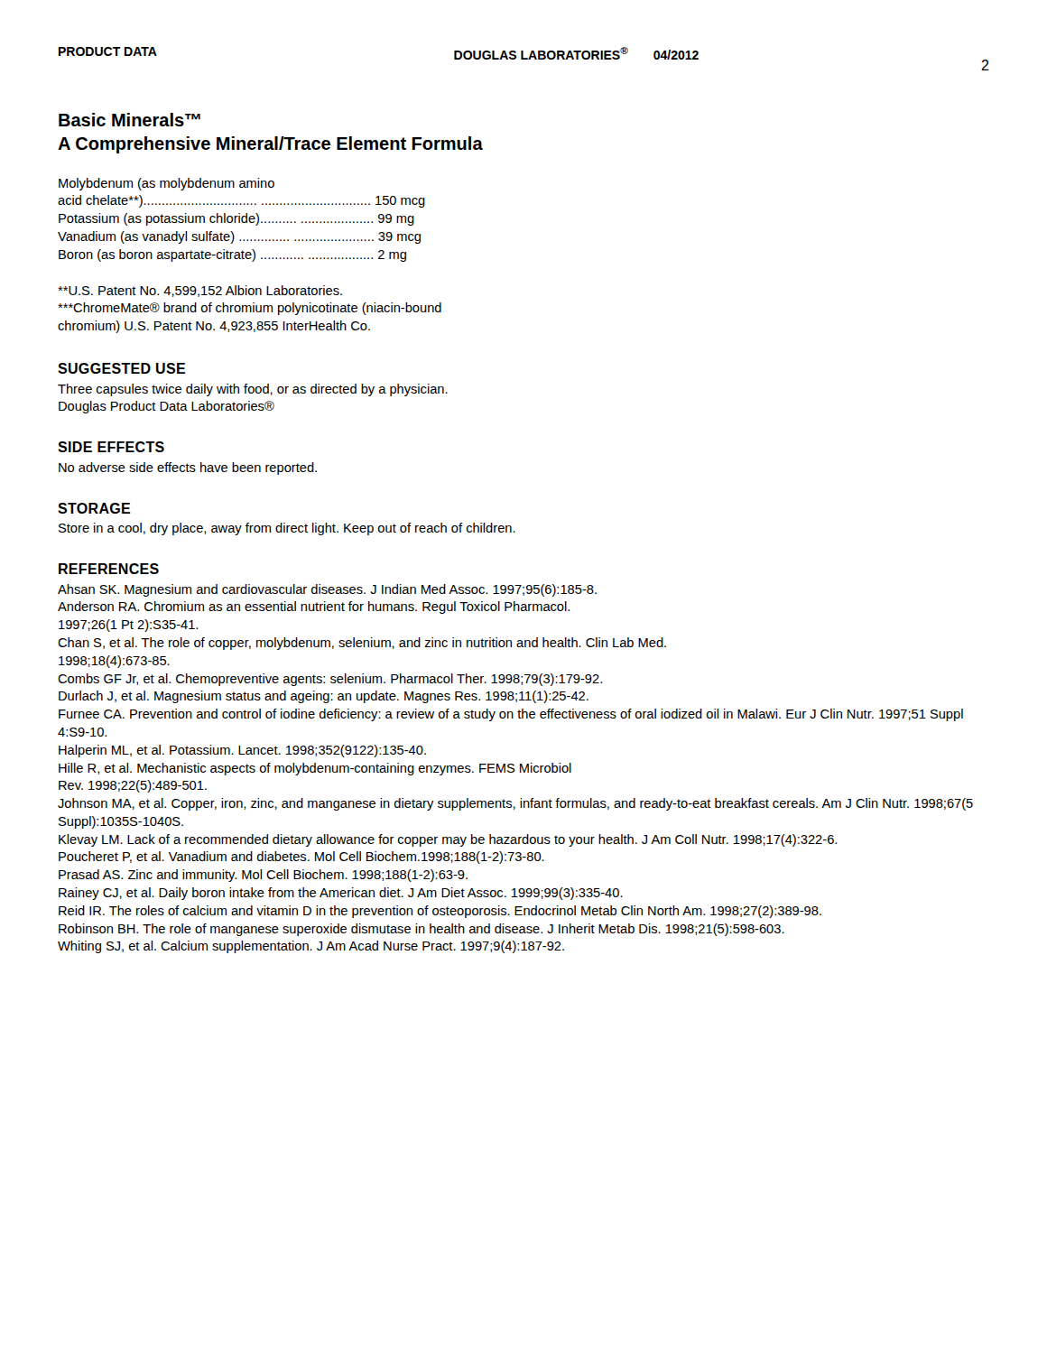PRODUCT DATA
DOUGLAS LABORATORIES®04/2012
2
Basic Minerals™
A Comprehensive Mineral/Trace Element Formula
Molybdenum (as molybdenum amino
acid chelate**)............................... .............................. 150 mcg
Potassium (as potassium chloride).......... .................... 99 mg
Vanadium (as vanadyl sulfate) .............. ...................... 39 mcg
Boron (as boron aspartate-citrate) ............ .................. 2 mg
**U.S. Patent No. 4,599,152 Albion Laboratories.
***ChromeMate® brand of chromium polynicotinate (niacin-bound
chromium) U.S. Patent No. 4,923,855 InterHealth Co.
SUGGESTED USE
Three capsules twice daily with food, or as directed by a physician.
Douglas Product Data Laboratories®
SIDE EFFECTS
No adverse side effects have been reported.
STORAGE
Store in a cool, dry place, away from direct light. Keep out of reach of children.
REFERENCES
Ahsan SK. Magnesium and cardiovascular diseases. J Indian Med Assoc. 1997;95(6):185-8.
Anderson RA. Chromium as an essential nutrient for humans. Regul Toxicol Pharmacol.
1997;26(1 Pt 2):S35-41.
Chan S, et al. The role of copper, molybdenum, selenium, and zinc in nutrition and health. Clin Lab Med.
1998;18(4):673-85.
Combs GF Jr, et al. Chemopreventive agents: selenium. Pharmacol Ther. 1998;79(3):179-92.
Durlach J, et al. Magnesium status and ageing: an update. Magnes Res. 1998;11(1):25-42.
Furnee CA. Prevention and control of iodine deficiency: a review of a study on the effectiveness of oral iodized oil in Malawi. Eur J Clin Nutr. 1997;51 Suppl 4:S9-10.
Halperin ML, et al. Potassium. Lancet. 1998;352(9122):135-40.
Hille R, et al. Mechanistic aspects of molybdenum-containing enzymes. FEMS Microbiol
Rev. 1998;22(5):489-501.
Johnson MA, et al. Copper, iron, zinc, and manganese in dietary supplements, infant formulas, and ready-to-eat breakfast cereals. Am J Clin Nutr. 1998;67(5 Suppl):1035S-1040S.
Klevay LM. Lack of a recommended dietary allowance for copper may be hazardous to your health. J Am Coll Nutr. 1998;17(4):322-6.
Poucheret P, et al. Vanadium and diabetes. Mol Cell Biochem.1998;188(1-2):73-80.
Prasad AS. Zinc and immunity. Mol Cell Biochem. 1998;188(1-2):63-9.
Rainey CJ, et al. Daily boron intake from the American diet. J Am Diet Assoc. 1999;99(3):335-40.
Reid IR. The roles of calcium and vitamin D in the prevention of osteoporosis. Endocrinol Metab Clin North Am. 1998;27(2):389-98.
Robinson BH. The role of manganese superoxide dismutase in health and disease. J Inherit Metab Dis. 1998;21(5):598-603.
Whiting SJ, et al. Calcium supplementation. J Am Acad Nurse Pract. 1997;9(4):187-92.